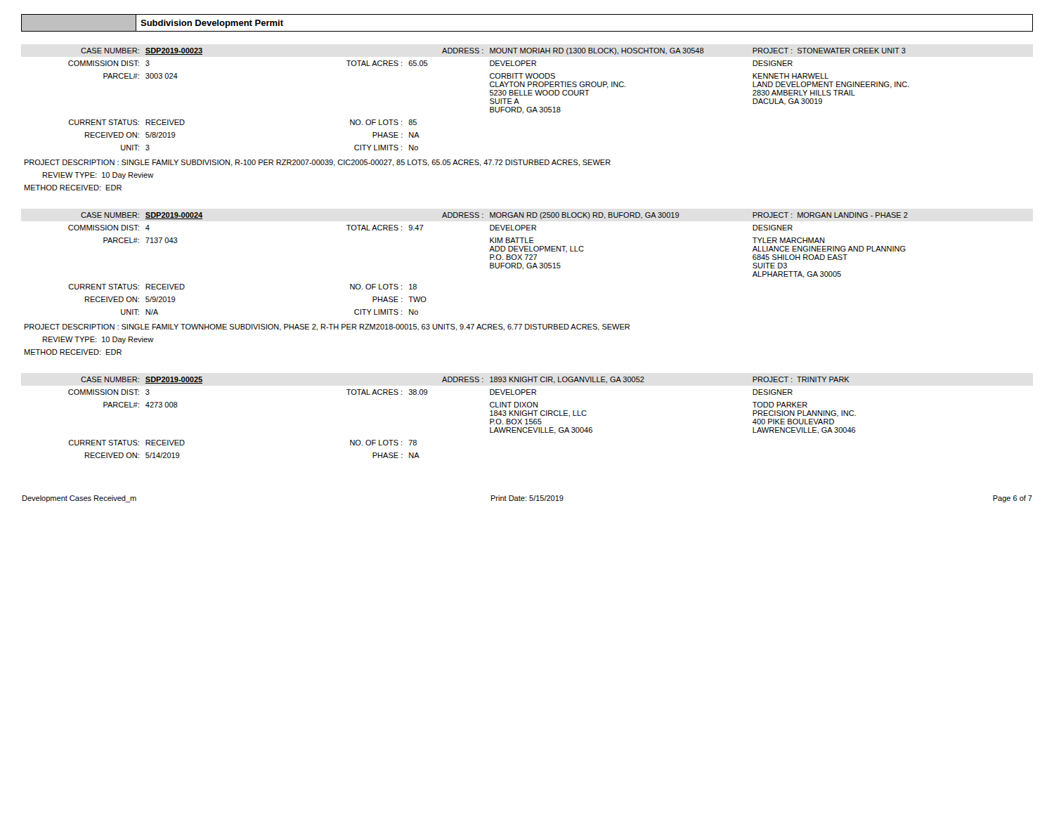| | Subdivision Development Permit |
| CASE NUMBER: | SDP2019-00023 | | ADDRESS : | MOUNT MORIAH RD (1300 BLOCK), HOSCHTON, GA 30548 | PROJECT : STONEWATER CREEK UNIT 3 |
| COMMISSION DIST: | 3 | TOTAL ACRES : | 65.05 | DEVELOPER | DESIGNER |
| PARCEL#: | 3003 024 | | | CORBITT WOODS CLAYTON PROPERTIES GROUP, INC. 5230 BELLE WOOD COURT SUITE A BUFORD, GA 30518 | KENNETH HARWELL LAND DEVELOPMENT ENGINEERING, INC. 2830 AMBERLY HILLS TRAIL DACULA, GA 30019 |
| CURRENT STATUS: | RECEIVED | NO. OF LOTS : | 85 | | |
| RECEIVED ON: | 5/8/2019 | PHASE : | NA | | |
| UNIT: | 3 | CITY LIMITS : | No | | |
PROJECT DESCRIPTION : SINGLE FAMILY SUBDIVISION, R-100 PER RZR2007-00039, CIC2005-00027, 85 LOTS, 65.05 ACRES, 47.72 DISTURBED ACRES, SEWER
REVIEW TYPE: 10 Day Review
METHOD RECEIVED: EDR
| CASE NUMBER: | SDP2019-00024 | | ADDRESS : | MORGAN RD (2500 BLOCK) RD, BUFORD, GA 30019 | PROJECT : MORGAN LANDING - PHASE 2 |
| COMMISSION DIST: | 4 | TOTAL ACRES : | 9.47 | DEVELOPER | DESIGNER |
| PARCEL#: | 7137 043 | | | KIM BATTLE ADD DEVELOPMENT, LLC P.O. BOX 727 BUFORD, GA 30515 | TYLER MARCHMAN ALLIANCE ENGINEERING AND PLANNING 6845 SHILOH ROAD EAST SUITE D3 ALPHARETTA, GA 30005 |
| CURRENT STATUS: | RECEIVED | NO. OF LOTS : | 18 | | |
| RECEIVED ON: | 5/9/2019 | PHASE : | TWO | | |
| UNIT: | N/A | CITY LIMITS : | No | | |
PROJECT DESCRIPTION : SINGLE FAMILY TOWNHOME SUBDIVISION, PHASE 2, R-TH PER RZM2018-00015, 63 UNITS, 9.47 ACRES, 6.77 DISTURBED ACRES, SEWER
REVIEW TYPE: 10 Day Review
METHOD RECEIVED: EDR
| CASE NUMBER: | SDP2019-00025 | | ADDRESS : | 1893 KNIGHT CIR, LOGANVILLE, GA 30052 | PROJECT : TRINITY PARK |
| COMMISSION DIST: | 3 | TOTAL ACRES : | 38.09 | DEVELOPER | DESIGNER |
| PARCEL#: | 4273 008 | | | CLINT DIXON 1843 KNIGHT CIRCLE, LLC P.O. BOX 1565 LAWRENCEVILLE, GA 30046 | TODD PARKER PRECISION PLANNING, INC. 400 PIKE BOULEVARD LAWRENCEVILLE, GA 30046 |
| CURRENT STATUS: | RECEIVED | NO. OF LOTS : | 78 | | |
| RECEIVED ON: | 5/14/2019 | PHASE : | NA | | |
| Development Cases Received_m | Print Date: 5/15/2019 | Page 6 of 7 |